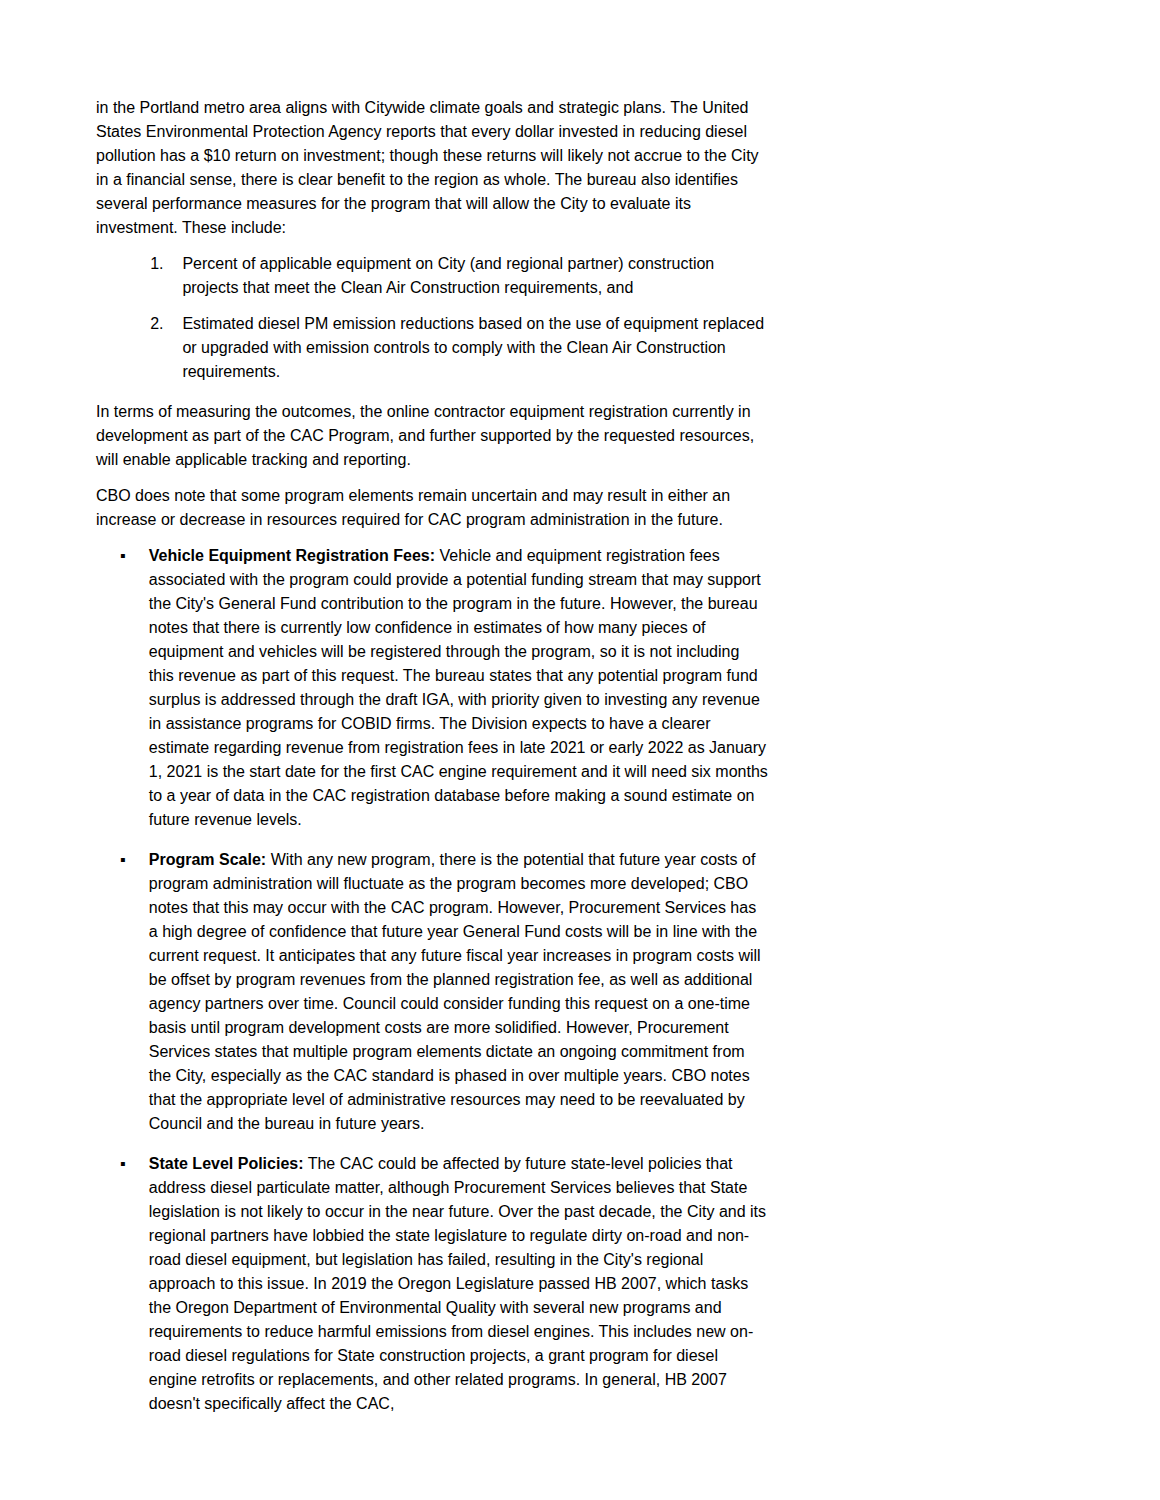in the Portland metro area aligns with Citywide climate goals and strategic plans. The United States Environmental Protection Agency reports that every dollar invested in reducing diesel pollution has a $10 return on investment; though these returns will likely not accrue to the City in a financial sense, there is clear benefit to the region as whole. The bureau also identifies several performance measures for the program that will allow the City to evaluate its investment. These include:
Percent of applicable equipment on City (and regional partner) construction projects that meet the Clean Air Construction requirements, and
Estimated diesel PM emission reductions based on the use of equipment replaced or upgraded with emission controls to comply with the Clean Air Construction requirements.
In terms of measuring the outcomes, the online contractor equipment registration currently in development as part of the CAC Program, and further supported by the requested resources, will enable applicable tracking and reporting.
CBO does note that some program elements remain uncertain and may result in either an increase or decrease in resources required for CAC program administration in the future.
Vehicle Equipment Registration Fees: Vehicle and equipment registration fees associated with the program could provide a potential funding stream that may support the City's General Fund contribution to the program in the future. However, the bureau notes that there is currently low confidence in estimates of how many pieces of equipment and vehicles will be registered through the program, so it is not including this revenue as part of this request. The bureau states that any potential program fund surplus is addressed through the draft IGA, with priority given to investing any revenue in assistance programs for COBID firms. The Division expects to have a clearer estimate regarding revenue from registration fees in late 2021 or early 2022 as January 1, 2021 is the start date for the first CAC engine requirement and it will need six months to a year of data in the CAC registration database before making a sound estimate on future revenue levels.
Program Scale: With any new program, there is the potential that future year costs of program administration will fluctuate as the program becomes more developed; CBO notes that this may occur with the CAC program. However, Procurement Services has a high degree of confidence that future year General Fund costs will be in line with the current request. It anticipates that any future fiscal year increases in program costs will be offset by program revenues from the planned registration fee, as well as additional agency partners over time. Council could consider funding this request on a one-time basis until program development costs are more solidified. However, Procurement Services states that multiple program elements dictate an ongoing commitment from the City, especially as the CAC standard is phased in over multiple years. CBO notes that the appropriate level of administrative resources may need to be reevaluated by Council and the bureau in future years.
State Level Policies: The CAC could be affected by future state-level policies that address diesel particulate matter, although Procurement Services believes that State legislation is not likely to occur in the near future. Over the past decade, the City and its regional partners have lobbied the state legislature to regulate dirty on-road and non-road diesel equipment, but legislation has failed, resulting in the City's regional approach to this issue. In 2019 the Oregon Legislature passed HB 2007, which tasks the Oregon Department of Environmental Quality with several new programs and requirements to reduce harmful emissions from diesel engines. This includes new on-road diesel regulations for State construction projects, a grant program for diesel engine retrofits or replacements, and other related programs. In general, HB 2007 doesn't specifically affect the CAC,